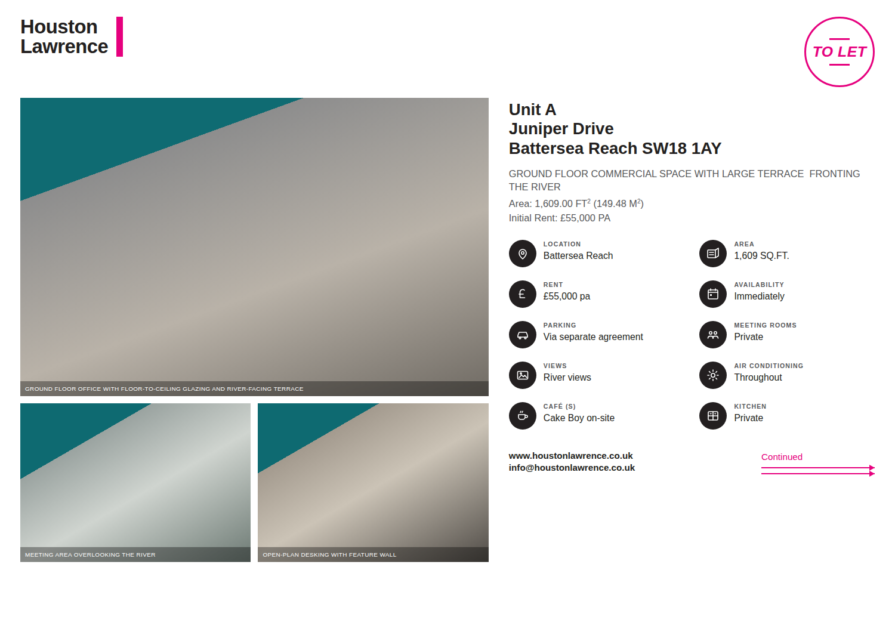Houston
Lawrence
TO LET
Ground floor office with floor-to-ceiling glazing and river-facing terrace
Meeting area overlooking the river
Open-plan desking with feature wall
Unit A
Juniper Drive
Battersea Reach SW18 1AY
Ground floor commercial space with large terrace fronting the river
Area: 1,609.00 FT2 (149.48 M2)
Initial Rent: £55,000 PA
Location
Battersea Reach
Area
1,609 SQ.FT.
Rent
£55,000 pa
Availability
Immediately
Parking
Via separate agreement
Meeting rooms
Private
Views
River views
Air conditioning
Throughout
Café (s)
Cake Boy on-site
Kitchen
Private
www.houstonlawrence.co.uk info@houstonlawrence.co.uk
Continued